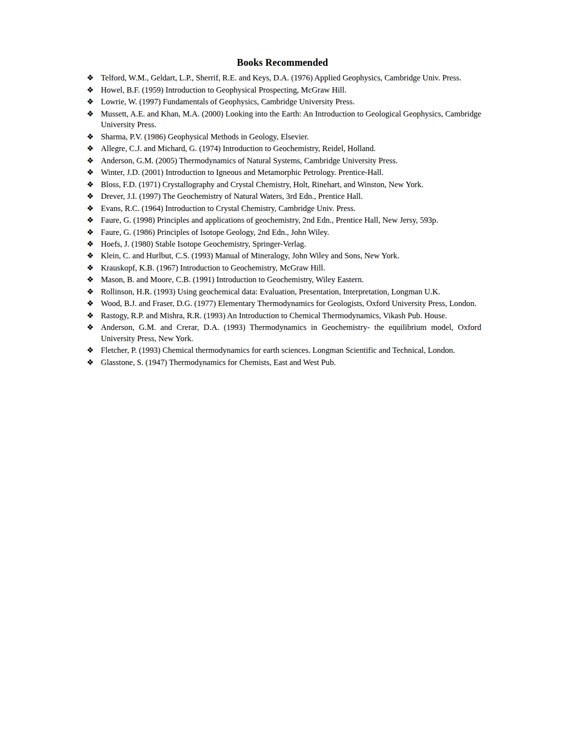Books Recommended
Telford, W.M., Geldart, L.P., Sherrif, R.E. and Keys, D.A. (1976) Applied Geophysics, Cambridge Univ. Press.
Howel, B.F. (1959) Introduction to Geophysical Prospecting, McGraw Hill.
Lowrie, W. (1997) Fundamentals of Geophysics, Cambridge University Press.
Mussett, A.E. and Khan, M.A. (2000) Looking into the Earth: An Introduction to Geological Geophysics, Cambridge University Press.
Sharma, P.V. (1986) Geophysical Methods in Geology, Elsevier.
Allegre, C.J. and Michard, G. (1974) Introduction to Geochemistry, Reidel, Holland.
Anderson, G.M. (2005) Thermodynamics of Natural Systems, Cambridge University Press.
Winter, J.D. (2001) Introduction to Igneous and Metamorphic Petrology. Prentice-Hall.
Bloss, F.D. (1971) Crystallography and Crystal Chemistry, Holt, Rinehart, and Winston, New York.
Drever, J.I. (1997) The Geochemistry of Natural Waters, 3rd Edn., Prentice Hall.
Evans, R.C. (1964) Introduction to Crystal Chemistry, Cambridge Univ. Press.
Faure, G. (1998) Principles and applications of geochemistry, 2nd Edn., Prentice Hall, New Jersy, 593p.
Faure, G. (1986) Principles of Isotope Geology, 2nd Edn., John Wiley.
Hoefs, J. (1980) Stable Isotope Geochemistry, Springer-Verlag.
Klein, C. and Hurlbut, C.S. (1993) Manual of Mineralogy, John Wiley and Sons, New York.
Krauskopf, K.B. (1967) Introduction to Geochemistry, McGraw Hill.
Mason, B. and Moore, C.B. (1991) Introduction to Geochemistry, Wiley Eastern.
Rollinson, H.R. (1993) Using geochemical data: Evaluation, Presentation, Interpretation, Longman U.K.
Wood, B.J. and Fraser, D.G. (1977) Elementary Thermodynamics for Geologists, Oxford University Press, London.
Rastogy, R.P. and Mishra, R.R. (1993) An Introduction to Chemical Thermodynamics, Vikash Pub. House.
Anderson, G.M. and Crerar, D.A. (1993) Thermodynamics in Geochemistry- the equilibrium model, Oxford University Press, New York.
Fletcher, P. (1993) Chemical thermodynamics for earth sciences. Longman Scientific and Technical, London.
Glasstone, S. (1947) Thermodynamics for Chemists, East and West Pub.